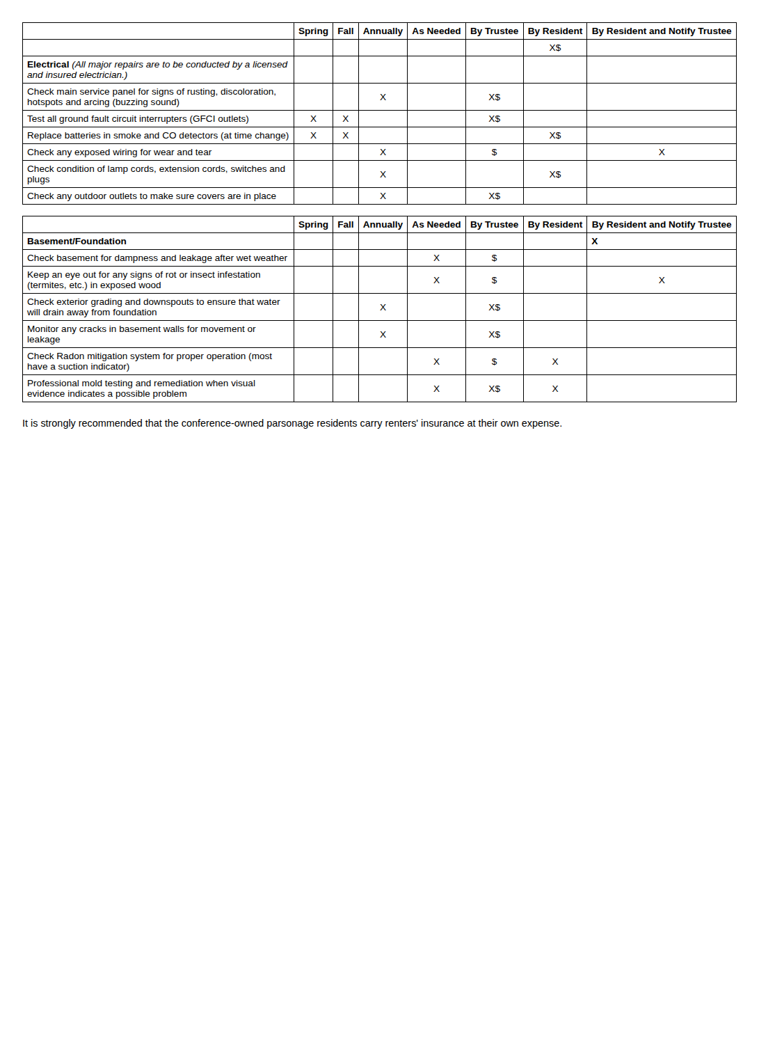| | Spring | Fall | Annually | As Needed | By Trustee | By Resident | By Resident and Notify Trustee |
| --- | --- | --- | --- | --- | --- | --- | --- |
| | | | | | | X$ | |
| Electrical (All major repairs are to be conducted by a licensed and insured electrician.) | | | | | | | |
| Check main service panel for signs of rusting, discoloration, hotspots and arcing (buzzing sound) | | | X | | X$ | | |
| Test all ground fault circuit interrupters (GFCI outlets) | X | X | | | X$ | | |
| Replace batteries in smoke and CO detectors (at time change) | X | X | | | | X$ | |
| Check any exposed wiring for wear and tear | | | X | | $ | | X |
| Check condition of lamp cords, extension cords, switches and plugs | | | X | | | X$ | |
| Check any outdoor outlets to make sure covers are in place | | | X | | X$ | | |
| | Spring | Fall | Annually | As Needed | By Trustee | By Resident | By Resident and Notify Trustee |
| Basement/Foundation | | | | | | | X |
| Check basement for dampness and leakage after wet weather | | | | X | $ | | |
| Keep an eye out for any signs of rot or insect infestation (termites, etc.) in exposed wood | | | | X | $ | | X |
| Check exterior grading and downspouts to ensure that water will drain away from foundation | | | X | | X$ | | |
| Monitor any cracks in basement walls for movement or leakage | | | X | | X$ | | |
| Check Radon mitigation system for proper operation (most have a suction indicator) | | | | X | $ | X | |
| Professional mold testing and remediation when visual evidence indicates a possible problem | | | | X | X$ | X | |
It is strongly recommended that the conference-owned parsonage residents carry renters' insurance at their own expense.